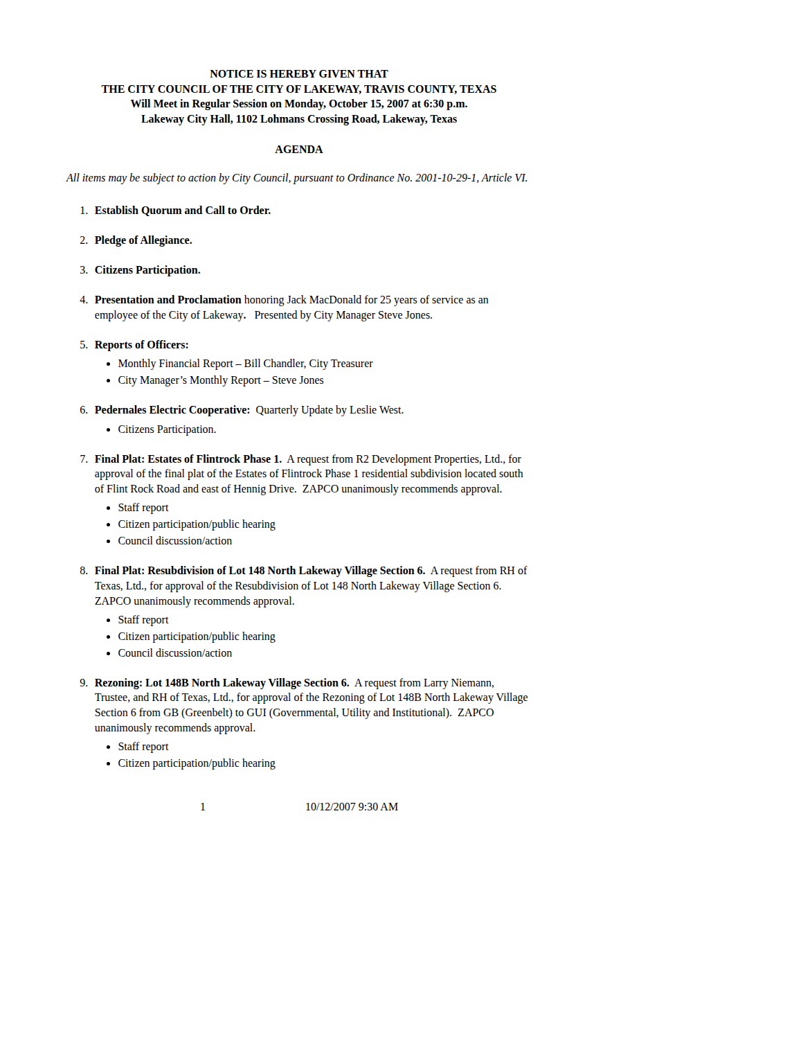NOTICE IS HEREBY GIVEN THAT
THE CITY COUNCIL OF THE CITY OF LAKEWAY, TRAVIS COUNTY, TEXAS
Will Meet in Regular Session on Monday, October 15, 2007 at 6:30 p.m.
Lakeway City Hall, 1102 Lohmans Crossing Road, Lakeway, Texas
AGENDA
All items may be subject to action by City Council, pursuant to Ordinance No. 2001-10-29-1, Article VI.
Establish Quorum and Call to Order.
Pledge of Allegiance.
Citizens Participation.
Presentation and Proclamation honoring Jack MacDonald for 25 years of service as an employee of the City of Lakeway. Presented by City Manager Steve Jones.
Reports of Officers:
Monthly Financial Report – Bill Chandler, City Treasurer
City Manager’s Monthly Report – Steve Jones
Pedernales Electric Cooperative: Quarterly Update by Leslie West.
Citizens Participation.
Final Plat: Estates of Flintrock Phase 1. A request from R2 Development Properties, Ltd., for approval of the final plat of the Estates of Flintrock Phase 1 residential subdivision located south of Flint Rock Road and east of Hennig Drive. ZAPCO unanimously recommends approval.
Staff report
Citizen participation/public hearing
Council discussion/action
Final Plat: Resubdivision of Lot 148 North Lakeway Village Section 6. A request from RH of Texas, Ltd., for approval of the Resubdivision of Lot 148 North Lakeway Village Section 6. ZAPCO unanimously recommends approval.
Staff report
Citizen participation/public hearing
Council discussion/action
Rezoning: Lot 148B North Lakeway Village Section 6. A request from Larry Niemann, Trustee, and RH of Texas, Ltd., for approval of the Rezoning of Lot 148B North Lakeway Village Section 6 from GB (Greenbelt) to GUI (Governmental, Utility and Institutional). ZAPCO unanimously recommends approval.
Staff report
Citizen participation/public hearing
1 10/12/2007 9:30 AM